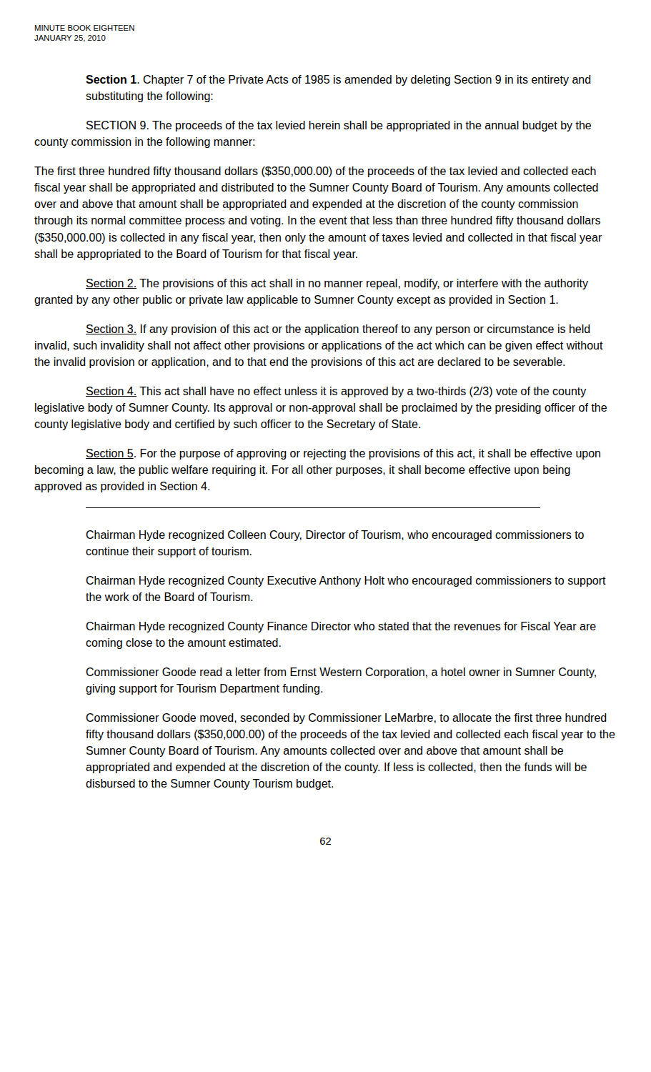MINUTE BOOK EIGHTEEN
JANUARY 25, 2010
Section 1. Chapter 7 of the Private Acts of 1985 is amended by deleting Section 9 in its entirety and substituting the following:
SECTION 9. The proceeds of the tax levied herein shall be appropriated in the annual budget by the county commission in the following manner:
The first three hundred fifty thousand dollars ($350,000.00) of the proceeds of the tax levied and collected each fiscal year shall be appropriated and distributed to the Sumner County Board of Tourism. Any amounts collected over and above that amount shall be appropriated and expended at the discretion of the county commission through its normal committee process and voting. In the event that less than three hundred fifty thousand dollars ($350,000.00) is collected in any fiscal year, then only the amount of taxes levied and collected in that fiscal year shall be appropriated to the Board of Tourism for that fiscal year.
Section 2. The provisions of this act shall in no manner repeal, modify, or interfere with the authority granted by any other public or private law applicable to Sumner County except as provided in Section 1.
Section 3. If any provision of this act or the application thereof to any person or circumstance is held invalid, such invalidity shall not affect other provisions or applications of the act which can be given effect without the invalid provision or application, and to that end the provisions of this act are declared to be severable.
Section 4. This act shall have no effect unless it is approved by a two-thirds (2/3) vote of the county legislative body of Sumner County. Its approval or non-approval shall be proclaimed by the presiding officer of the county legislative body and certified by such officer to the Secretary of State.
Section 5. For the purpose of approving or rejecting the provisions of this act, it shall be effective upon becoming a law, the public welfare requiring it. For all other purposes, it shall become effective upon being approved as provided in Section 4.
Chairman Hyde recognized Colleen Coury, Director of Tourism, who encouraged commissioners to continue their support of tourism.
Chairman Hyde recognized County Executive Anthony Holt who encouraged commissioners to support the work of the Board of Tourism.
Chairman Hyde recognized County Finance Director who stated that the revenues for Fiscal Year are coming close to the amount estimated.
Commissioner Goode read a letter from Ernst Western Corporation, a hotel owner in Sumner County, giving support for Tourism Department funding.
Commissioner Goode moved, seconded by Commissioner LeMarbre, to allocate the first three hundred fifty thousand dollars ($350,000.00) of the proceeds of the tax levied and collected each fiscal year to the Sumner County Board of Tourism. Any amounts collected over and above that amount shall be appropriated and expended at the discretion of the county. If less is collected, then the funds will be disbursed to the Sumner County Tourism budget.
62